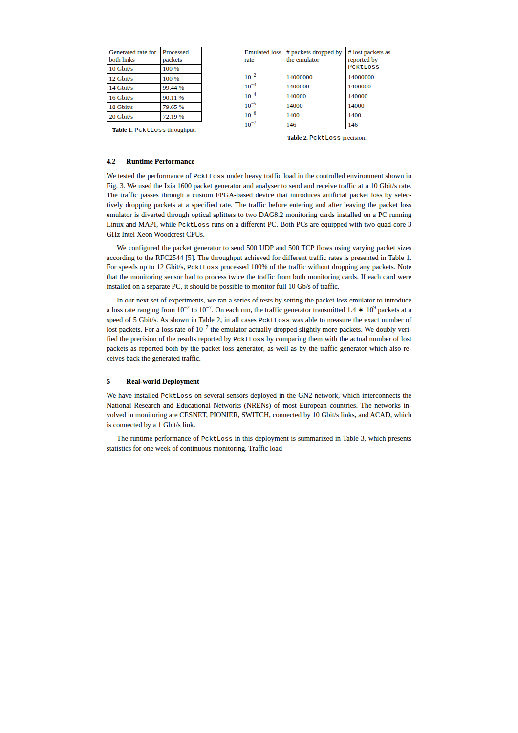| Generated rate for both links | Processed packets |
| --- | --- |
| 10 Gbit/s | 100 % |
| 12 Gbit/s | 100 % |
| 14 Gbit/s | 99.44 % |
| 16 Gbit/s | 90.11 % |
| 18 Gbit/s | 79.65 % |
| 20 Gbit/s | 72.19 % |
Table 1. PcktLoss throughput.
| Emulated loss rate | # packets dropped by the emulator | # lost packets as reported by PcktLoss |
| --- | --- | --- |
| 10 −2 | 14000000 | 14000000 |
| 10 −3 | 1400000 | 1400000 |
| 10 −4 | 140000 | 140000 |
| 10 −5 | 14000 | 14000 |
| 10 −6 | 1400 | 1400 |
| 10 −7 | 146 | 146 |
Table 2. PcktLoss precision.
4.2 Runtime Performance
We tested the performance of PcktLoss under heavy traffic load in the controlled environment shown in Fig. 3. We used the Ixia 1600 packet generator and analyser to send and receive traffic at a 10 Gbit/s rate. The traffic passes through a custom FPGA-based device that introduces artificial packet loss by selectively dropping packets at a specified rate. The traffic before entering and after leaving the packet loss emulator is diverted through optical splitters to two DAG8.2 monitoring cards installed on a PC running Linux and MAPI, while PcktLoss runs on a different PC. Both PCs are equipped with two quad-core 3 GHz Intel Xeon Woodcrest CPUs.
We configured the packet generator to send 500 UDP and 500 TCP flows using varying packet sizes according to the RFC2544 [5]. The throughput achieved for different traffic rates is presented in Table 1. For speeds up to 12 Gbit/s, PcktLoss processed 100% of the traffic without dropping any packets. Note that the monitoring sensor had to process twice the traffic from both monitoring cards. If each card were installed on a separate PC, it should be possible to monitor full 10 Gb/s of traffic.
In our next set of experiments, we ran a series of tests by setting the packet loss emulator to introduce a loss rate ranging from 10−2 to 10−7. On each run, the traffic generator transmitted 1.4 ∗ 109 packets at a speed of 5 Gbit/s. As shown in Table 2, in all cases PcktLoss was able to measure the exact number of lost packets. For a loss rate of 10−7 the emulator actually dropped slightly more packets. We doubly verified the precision of the results reported by PcktLoss by comparing them with the actual number of lost packets as reported both by the packet loss generator, as well as by the traffic generator which also receives back the generated traffic.
5 Real-world Deployment
We have installed PcktLoss on several sensors deployed in the GN2 network, which interconnects the National Research and Educational Networks (NRENs) of most European countries. The networks involved in monitoring are CESNET, PIONIER, SWITCH, connected by 10 Gbit/s links, and ACAD, which is connected by a 1 Gbit/s link.
The runtime performance of PcktLoss in this deployment is summarized in Table 3, which presents statistics for one week of continuous monitoring. Traffic load